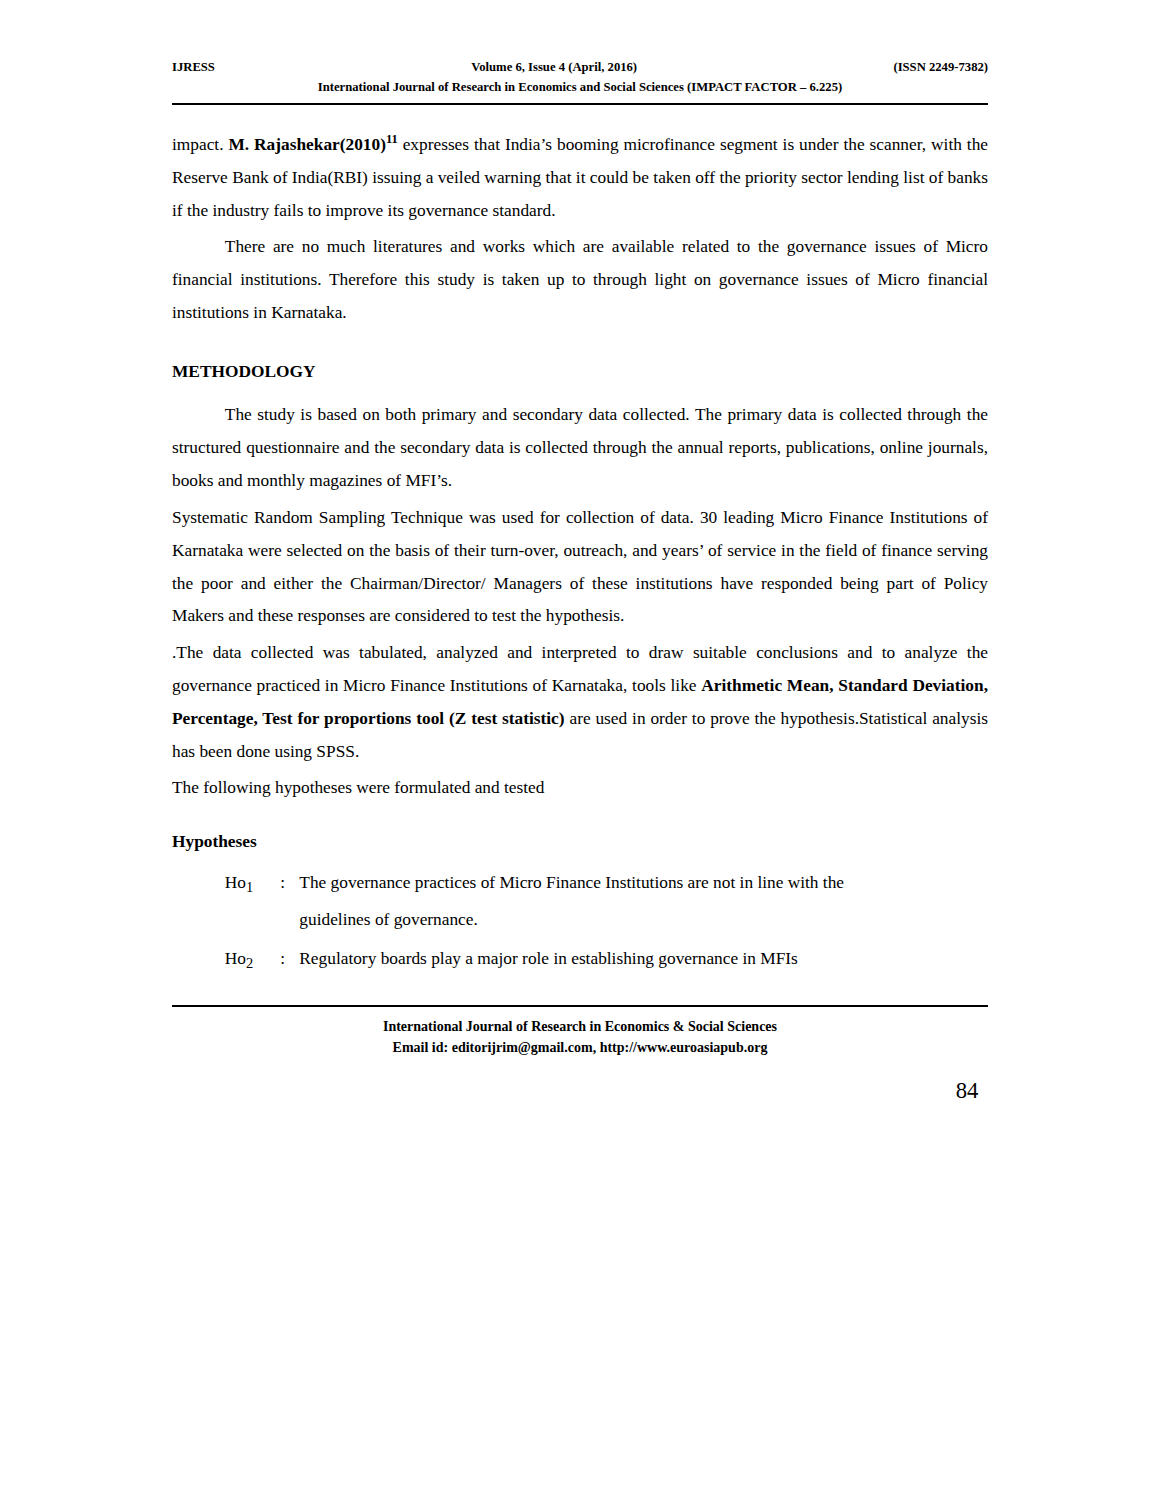IJRESS Volume 6, Issue 4 (April, 2016) (ISSN 2249-7382)
International Journal of Research in Economics and Social Sciences (IMPACT FACTOR – 6.225)
impact. M. Rajashekar(2010)11 expresses that India’s booming microfinance segment is under the scanner, with the Reserve Bank of India(RBI) issuing a veiled warning that it could be taken off the priority sector lending list of banks if the industry fails to improve its governance standard.
There are no much literatures and works which are available related to the governance issues of Micro financial institutions. Therefore this study is taken up to through light on governance issues of Micro financial institutions in Karnataka.
METHODOLOGY
The study is based on both primary and secondary data collected. The primary data is collected through the structured questionnaire and the secondary data is collected through the annual reports, publications, online journals, books and monthly magazines of MFI’s.
Systematic Random Sampling Technique was used for collection of data. 30 leading Micro Finance Institutions of Karnataka were selected on the basis of their turn-over, outreach, and years’ of service in the field of finance serving the poor and either the Chairman/Director/ Managers of these institutions have responded being part of Policy Makers and these responses are considered to test the hypothesis.
.The data collected was tabulated, analyzed and interpreted to draw suitable conclusions and to analyze the governance practiced in Micro Finance Institutions of Karnataka, tools like Arithmetic Mean, Standard Deviation, Percentage, Test for proportions tool (Z test statistic) are used in order to prove the hypothesis.Statistical analysis has been done using SPSS.
The following hypotheses were formulated and tested
Hypotheses
Ho1 : The governance practices of Micro Finance Institutions are not in line with the
guidelines of governance.
Ho2 : Regulatory boards play a major role in establishing governance in MFIs
International Journal of Research in Economics & Social Sciences
Email id: editorijrim@gmail.com, http://www.euroasiapub.org
84